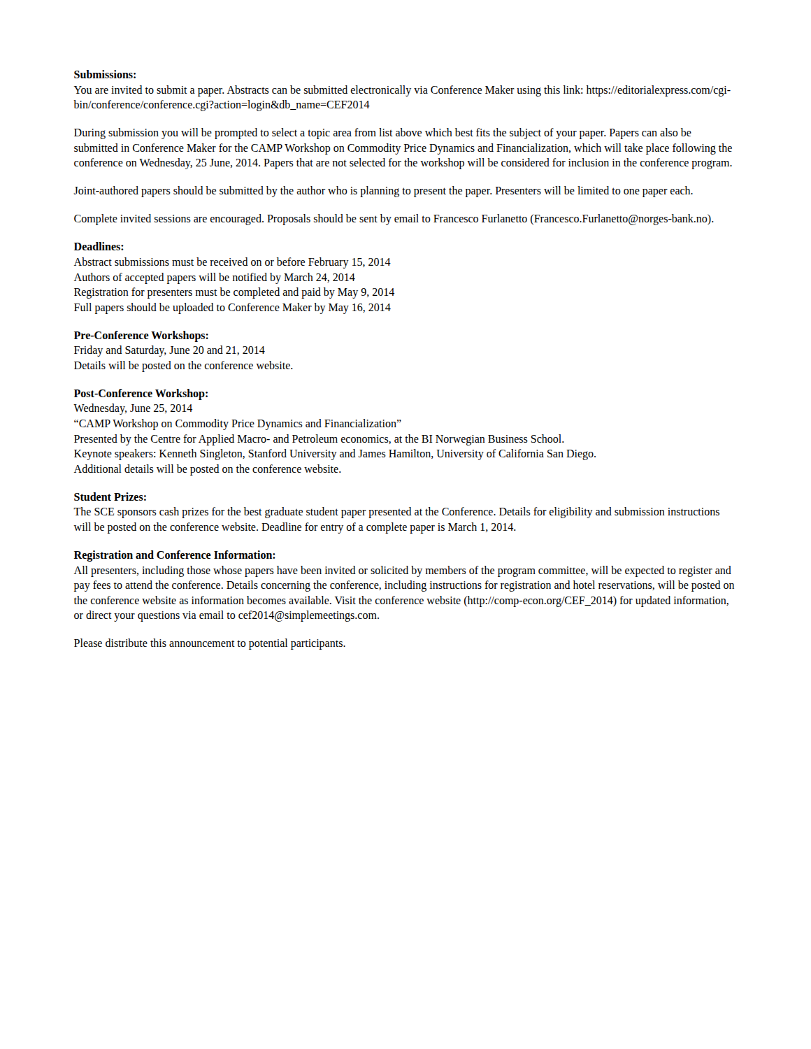Submissions:
You are invited to submit a paper. Abstracts can be submitted electronically via Conference Maker using this link: https://editorialexpress.com/cgi-bin/conference/conference.cgi?action=login&db_name=CEF2014
During submission you will be prompted to select a topic area from list above which best fits the subject of your paper. Papers can also be submitted in Conference Maker for the CAMP Workshop on Commodity Price Dynamics and Financialization, which will take place following the conference on Wednesday, 25 June, 2014. Papers that are not selected for the workshop will be considered for inclusion in the conference program.
Joint-authored papers should be submitted by the author who is planning to present the paper. Presenters will be limited to one paper each.
Complete invited sessions are encouraged. Proposals should be sent by email to Francesco Furlanetto (Francesco.Furlanetto@norges-bank.no).
Deadlines:
Abstract submissions must be received on or before February 15, 2014
Authors of accepted papers will be notified by March 24, 2014
Registration for presenters must be completed and paid by May 9, 2014
Full papers should be uploaded to Conference Maker by May 16, 2014
Pre-Conference Workshops:
Friday and Saturday, June 20 and 21, 2014
Details will be posted on the conference website.
Post-Conference Workshop:
Wednesday, June 25, 2014
“CAMP Workshop on Commodity Price Dynamics and Financialization”
Presented by the Centre for Applied Macro- and Petroleum economics, at the BI Norwegian Business School.
Keynote speakers: Kenneth Singleton, Stanford University and James Hamilton, University of California San Diego.
Additional details will be posted on the conference website.
Student Prizes:
The SCE sponsors cash prizes for the best graduate student paper presented at the Conference. Details for eligibility and submission instructions will be posted on the conference website. Deadline for entry of a complete paper is March 1, 2014.
Registration and Conference Information:
All presenters, including those whose papers have been invited or solicited by members of the program committee, will be expected to register and pay fees to attend the conference. Details concerning the conference, including instructions for registration and hotel reservations, will be posted on the conference website as information becomes available. Visit the conference website (http://comp-econ.org/CEF_2014) for updated information, or direct your questions via email to cef2014@simplemeetings.com.
Please distribute this announcement to potential participants.